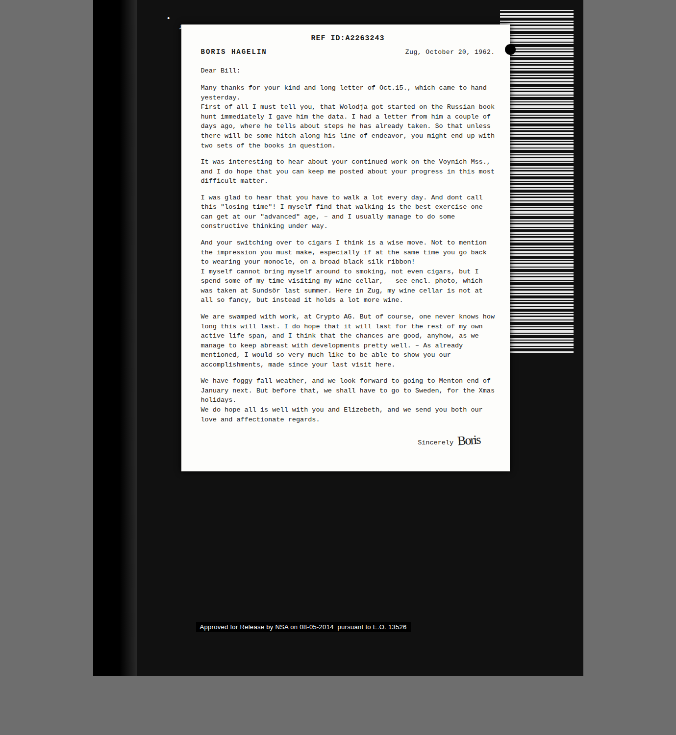•
➤
REF ID:A2263243
BORIS HAGELIN Zug, October 20, 1962.
Dear Bill:
Many thanks for your kind and long letter of Oct.15., which came to hand yesterday.
First of all I must tell you, that Wolodja got started on the Russian book hunt immediately I gave him the data. I had a letter from him a couple of days ago, where he tells about steps he has already taken. So that unless there will be some hitch along his line of endeavor, you might end up with two sets of the books in question.
It was interesting to hear about your continued work on the Voynich Mss., and I do hope that you can keep me posted about your progress in this most difficult matter.
I was glad to hear that you have to walk a lot every day. And dont call this "losing time"! I myself find that walking is the best exercise one can get at our "advanced" age, – and I usually manage to do some constructive thinking under way.
And your switching over to cigars I think is a wise move. Not to mention the impression you must make, especially if at the same time you go back to wearing your monocle, on a broad black silk ribbon!
I myself cannot bring myself around to smoking, not even cigars, but I spend some of my time visiting my wine cellar, – see encl. photo, which was taken at Sundsör last summer. Here in Zug, my wine cellar is not at all so fancy, but instead it holds a lot more wine.
We are swamped with work, at Crypto AG. But of course, one never knows how long this will last. I do hope that it will last for the rest of my own active life span, and I think that the chances are good, anyhow, as we manage to keep abreast with developments pretty well. – As already mentioned, I would so very much like to be able to show you our accomplishments, made since your last visit here.
We have foggy fall weather, and we look forward to going to Menton end of January next. But before that, we shall have to go to Sweden, for the Xmas holidays.
We do hope all is well with you and Elizebeth, and we send you both our love and affectionate regards.
Sincerely Boris
Approved for Release by NSA on 08-05-2014 pursuant to E.O. 13526